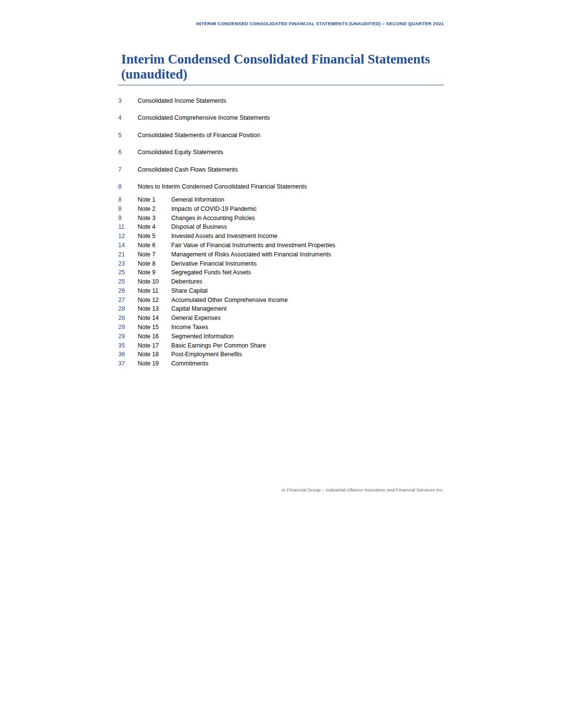INTERIM CONDENSED CONSOLIDATED FINANCIAL STATEMENTS (UNAUDITED) – SECOND QUARTER 2021
Interim Condensed Consolidated Financial Statements (unaudited)
| 3 | Consolidated Income Statements |
| 4 | Consolidated Comprehensive Income Statements |
| 5 | Consolidated Statements of Financial Position |
| 6 | Consolidated Equity Statements |
| 7 | Consolidated Cash Flows Statements |
| 8 | Notes to Interim Condensed Consolidated Financial Statements |
| 8 | Note 1 | General Information |
| 8 | Note 2 | Impacts of COVID-19 Pandemic |
| 9 | Note 3 | Changes in Accounting Policies |
| 11 | Note 4 | Disposal of Business |
| 12 | Note 5 | Invested Assets and Investment Income |
| 14 | Note 6 | Fair Value of Financial Instruments and Investment Properties |
| 21 | Note 7 | Management of Risks Associated with Financial Instruments |
| 23 | Note 8 | Derivative Financial Instruments |
| 25 | Note 9 | Segregated Funds Net Assets |
| 25 | Note 10 | Debentures |
| 26 | Note 11 | Share Capital |
| 27 | Note 12 | Accumulated Other Comprehensive Income |
| 28 | Note 13 | Capital Management |
| 28 | Note 14 | General Expenses |
| 29 | Note 15 | Income Taxes |
| 29 | Note 16 | Segmented Information |
| 35 | Note 17 | Basic Earnings Per Common Share |
| 36 | Note 18 | Post-Employment Benefits |
| 37 | Note 19 | Commitments |
iA Financial Group – Industrial Alliance Insurance and Financial Services Inc.